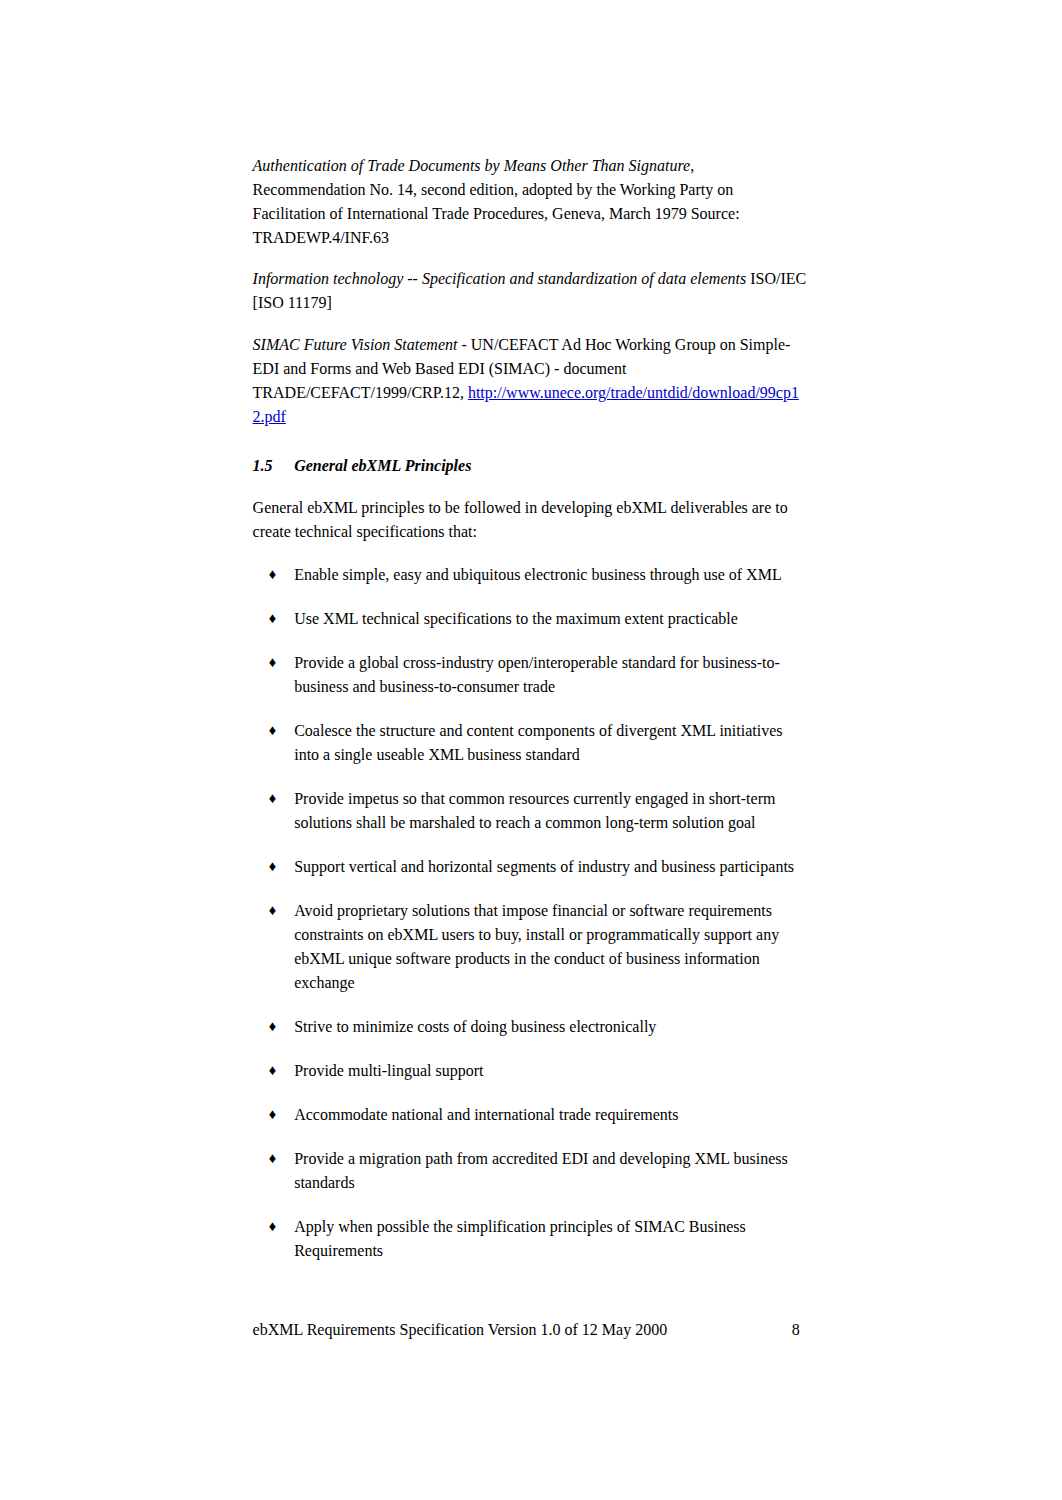Authentication of Trade Documents by Means Other Than Signature, Recommendation No. 14, second edition, adopted by the Working Party on Facilitation of International Trade Procedures, Geneva, March 1979 Source: TRADEWP.4/INF.63
Information technology -- Specification and standardization of data elements ISO/IEC [ISO 11179]
SIMAC Future Vision Statement - UN/CEFACT Ad Hoc Working Group on Simple-EDI and Forms and Web Based EDI (SIMAC) - document TRADE/CEFACT/1999/CRP.12, http://www.unece.org/trade/untdid/download/99cp12.pdf
1.5 General ebXML Principles
General ebXML principles to be followed in developing ebXML deliverables are to create technical specifications that:
Enable simple, easy and ubiquitous electronic business through use of XML
Use XML technical specifications to the maximum extent practicable
Provide a global cross-industry open/interoperable standard for business-to-business and business-to-consumer trade
Coalesce the structure and content components of divergent XML initiatives into a single useable XML business standard
Provide impetus so that common resources currently engaged in short-term solutions shall be marshaled to reach a common long-term solution goal
Support vertical and horizontal segments of industry and business participants
Avoid proprietary solutions that impose financial or software requirements constraints on ebXML users to buy, install or programmatically support any ebXML unique software products in the conduct of business information exchange
Strive to minimize costs of doing business electronically
Provide multi-lingual support
Accommodate national and international trade requirements
Provide a migration path from accredited EDI and developing XML business standards
Apply when possible the simplification principles of SIMAC Business Requirements
ebXML Requirements Specification Version 1.0 of 12 May 2000 8